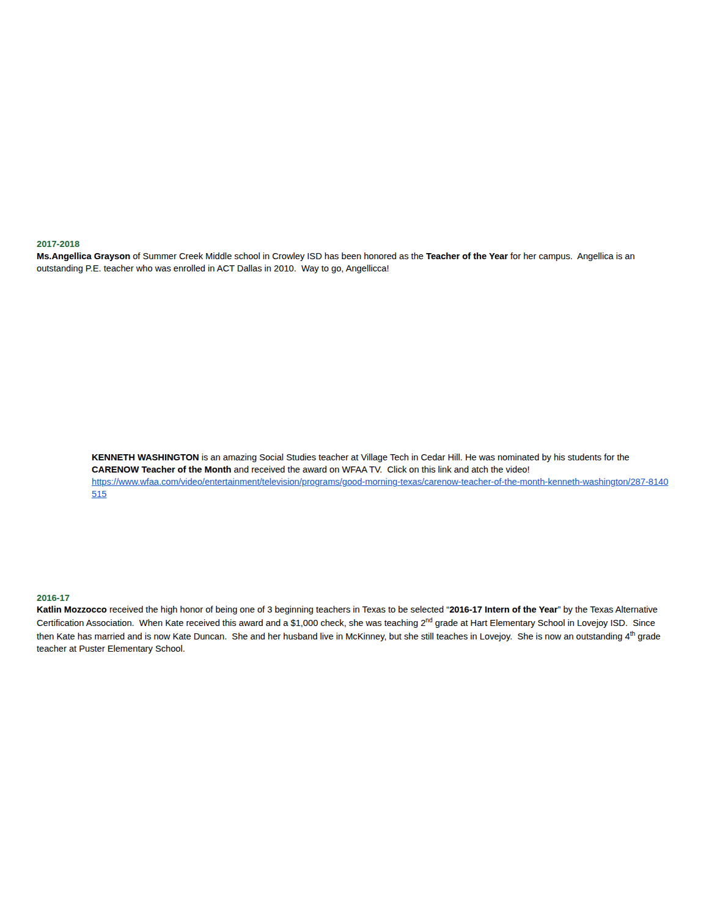2017-2018
Ms.Angellica Grayson of Summer Creek Middle school in Crowley ISD has been honored as the Teacher of the Year for her campus. Angellica is an outstanding P.E. teacher who was enrolled in ACT Dallas in 2010. Way to go, Angellicca!
KENNETH WASHINGTON is an amazing Social Studies teacher at Village Tech in Cedar Hill. He was nominated by his students for the CARENOW Teacher of the Month and received the award on WFAA TV. Click on this link and atch the video!
https://www.wfaa.com/video/entertainment/television/programs/good-morning-texas/carenow-teacher-of-the-month-kenneth-washington/287-8140515
2016-17
Katlin Mozzocco received the high honor of being one of 3 beginning teachers in Texas to be selected “2016-17 Intern of the Year” by the Texas Alternative Certification Association. When Kate received this award and a $1,000 check, she was teaching 2nd grade at Hart Elementary School in Lovejoy ISD. Since then Kate has married and is now Kate Duncan. She and her husband live in McKinney, but she still teaches in Lovejoy. She is now an outstanding 4th grade teacher at Puster Elementary School.